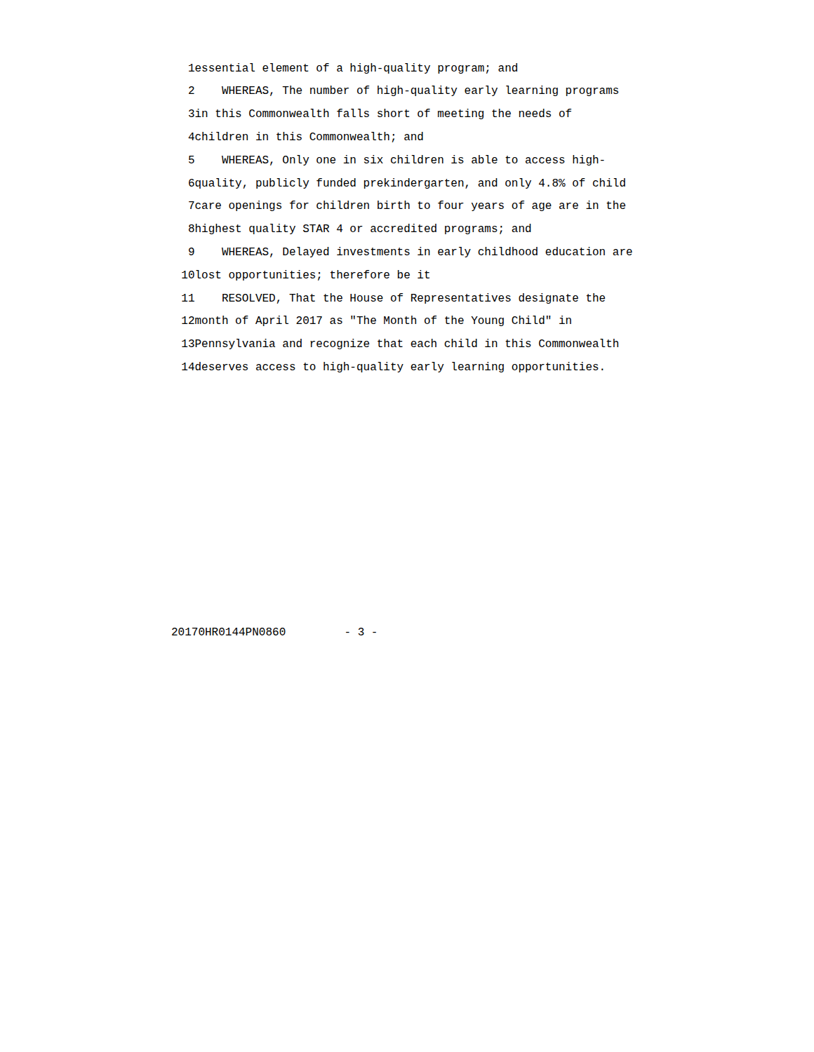| 1 | essential element of a high-quality program; and |
| 2 | WHEREAS, The number of high-quality early learning programs |
| 3 | in this Commonwealth falls short of meeting the needs of |
| 4 | children in this Commonwealth; and |
| 5 | WHEREAS, Only one in six children is able to access high- |
| 6 | quality, publicly funded prekindergarten, and only 4.8% of child |
| 7 | care openings for children birth to four years of age are in the |
| 8 | highest quality STAR 4 or accredited programs; and |
| 9 | WHEREAS, Delayed investments in early childhood education are |
| 10 | lost opportunities; therefore be it |
| 11 | RESOLVED, That the House of Representatives designate the |
| 12 | month of April 2017 as "The Month of the Young Child" in |
| 13 | Pennsylvania and recognize that each child in this Commonwealth |
| 14 | deserves access to high-quality early learning opportunities. |
20170HR0144PN0860 - 3 -